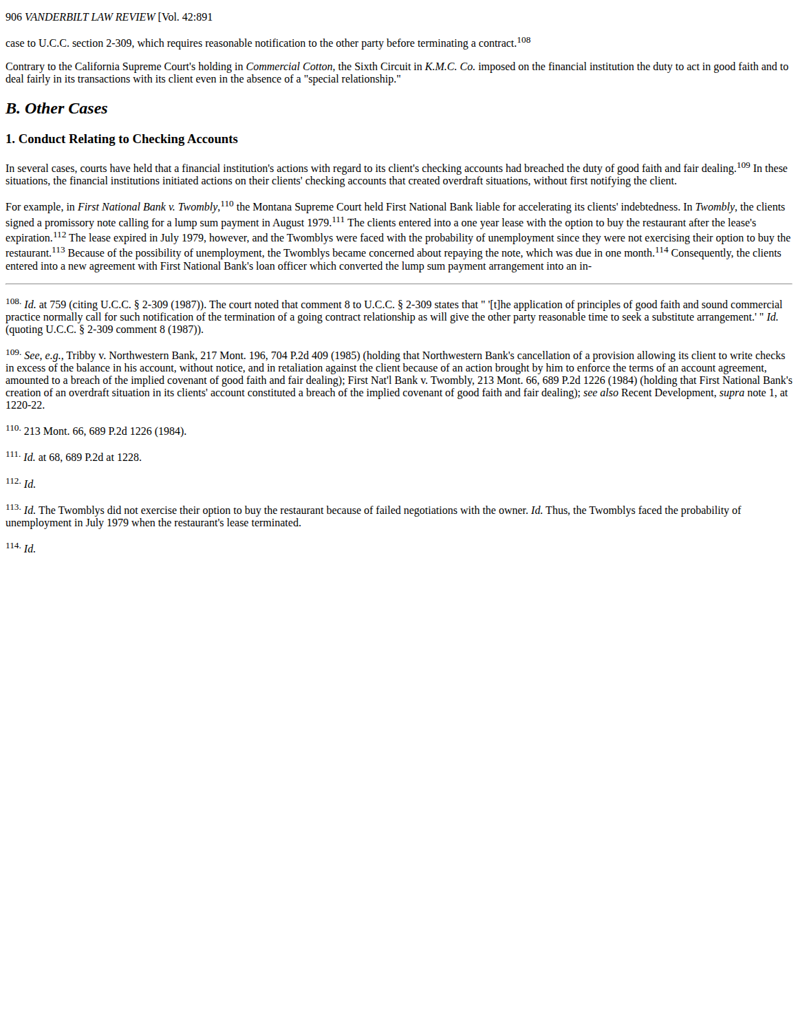906 VANDERBILT LAW REVIEW [Vol. 42:891
case to U.C.C. section 2-309, which requires reasonable notification to the other party before terminating a contract.108
Contrary to the California Supreme Court's holding in Commercial Cotton, the Sixth Circuit in K.M.C. Co. imposed on the financial institution the duty to act in good faith and to deal fairly in its transactions with its client even in the absence of a "special relationship."
B. Other Cases
1. Conduct Relating to Checking Accounts
In several cases, courts have held that a financial institution's actions with regard to its client's checking accounts had breached the duty of good faith and fair dealing.109 In these situations, the financial institutions initiated actions on their clients' checking accounts that created overdraft situations, without first notifying the client.
For example, in First National Bank v. Twombly,110 the Montana Supreme Court held First National Bank liable for accelerating its clients' indebtedness. In Twombly, the clients signed a promissory note calling for a lump sum payment in August 1979.111 The clients entered into a one year lease with the option to buy the restaurant after the lease's expiration.112 The lease expired in July 1979, however, and the Twomblys were faced with the probability of unemployment since they were not exercising their option to buy the restaurant.113 Because of the possibility of unemployment, the Twomblys became concerned about repaying the note, which was due in one month.114 Consequently, the clients entered into a new agreement with First National Bank's loan officer which converted the lump sum payment arrangement into an in-
108. Id. at 759 (citing U.C.C. § 2-309 (1987)). The court noted that comment 8 to U.C.C. § 2-309 states that " '[t]he application of principles of good faith and sound commercial practice normally call for such notification of the termination of a going contract relationship as will give the other party reasonable time to seek a substitute arrangement.' " Id. (quoting U.C.C. § 2-309 comment 8 (1987)).
109. See, e.g., Tribby v. Northwestern Bank, 217 Mont. 196, 704 P.2d 409 (1985) (holding that Northwestern Bank's cancellation of a provision allowing its client to write checks in excess of the balance in his account, without notice, and in retaliation against the client because of an action brought by him to enforce the terms of an account agreement, amounted to a breach of the implied covenant of good faith and fair dealing); First Nat'l Bank v. Twombly, 213 Mont. 66, 689 P.2d 1226 (1984) (holding that First National Bank's creation of an overdraft situation in its clients' account constituted a breach of the implied covenant of good faith and fair dealing); see also Recent Development, supra note 1, at 1220-22.
110. 213 Mont. 66, 689 P.2d 1226 (1984).
111. Id. at 68, 689 P.2d at 1228.
112. Id.
113. Id. The Twomblys did not exercise their option to buy the restaurant because of failed negotiations with the owner. Id. Thus, the Twomblys faced the probability of unemployment in July 1979 when the restaurant's lease terminated.
114. Id.